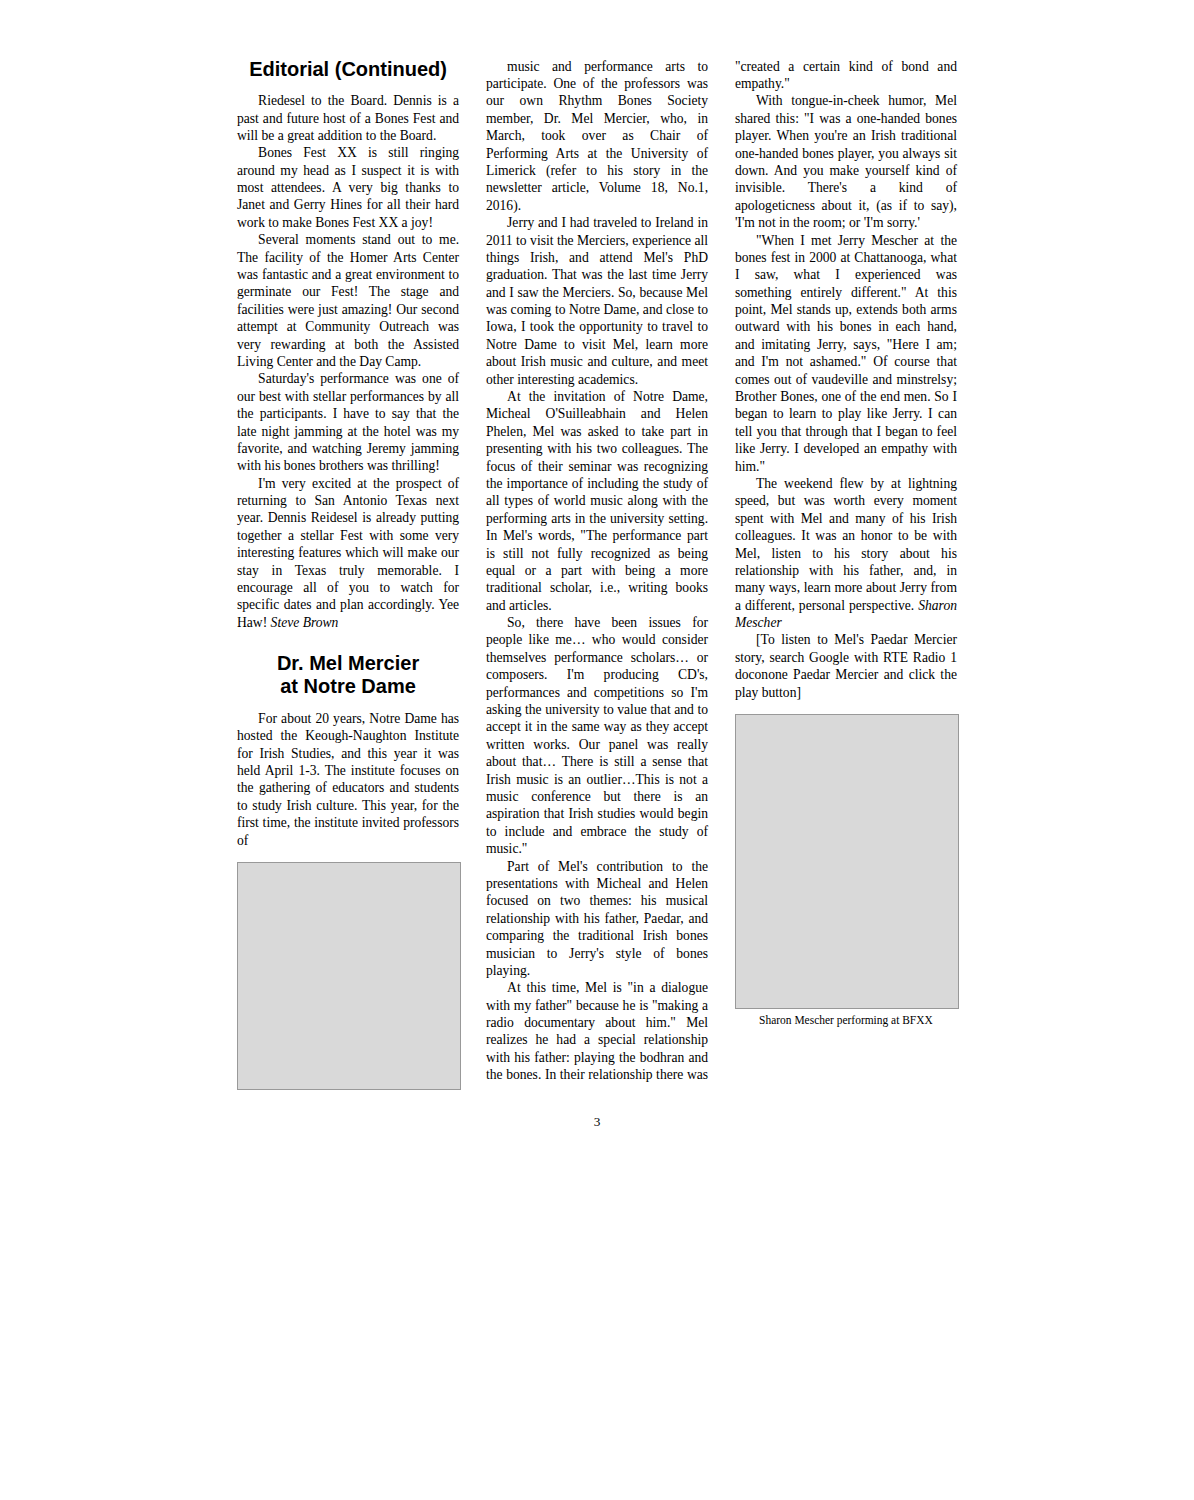Editorial (Continued)
Riedesel to the Board. Dennis is a past and future host of a Bones Fest and will be a great addition to the Board.
Bones Fest XX is still ringing around my head as I suspect it is with most attendees. A very big thanks to Janet and Gerry Hines for all their hard work to make Bones Fest XX a joy!
Several moments stand out to me. The facility of the Homer Arts Center was fantastic and a great environment to germinate our Fest! The stage and facilities were just amazing! Our second attempt at Community Outreach was very rewarding at both the Assisted Living Center and the Day Camp.
Saturday's performance was one of our best with stellar performances by all the participants. I have to say that the late night jamming at the hotel was my favorite, and watching Jeremy jamming with his bones brothers was thrilling!
I'm very excited at the prospect of returning to San Antonio Texas next year. Dennis Reidesel is already putting together a stellar Fest with some very interesting features which will make our stay in Texas truly memorable. I encourage all of you to watch for specific dates and plan accordingly. Yee Haw! Steve Brown
Dr. Mel Mercier
at Notre Dame
For about 20 years, Notre Dame has hosted the Keough-Naughton Institute for Irish Studies, and this year it was held April 1-3. The institute focuses on the gathering of educators and students to study Irish culture. This year, for the first time, the institute invited professors of
music and performance arts to participate. One of the professors was our own Rhythm Bones Society member, Dr. Mel Mercier, who, in March, took over as Chair of Performing Arts at the University of Limerick (refer to his story in the newsletter article, Volume 18, No.1, 2016).
Jerry and I had traveled to Ireland in 2011 to visit the Merciers, experience all things Irish, and attend Mel's PhD graduation. That was the last time Jerry and I saw the Merciers. So, because Mel was coming to Notre Dame, and close to Iowa, I took the opportunity to travel to Notre Dame to visit Mel, learn more about Irish music and culture, and meet other interesting academics.
At the invitation of Notre Dame, Micheal O'Suilleabhain and Helen Phelen, Mel was asked to take part in presenting with his two colleagues. The focus of their seminar was recognizing the importance of including the study of all types of world music along with the performing arts in the university setting. In Mel's words, "The performance part is still not fully recognized as being equal or a part with being a more traditional scholar, i.e., writing books and articles.
So, there have been issues for people like me… who would consider themselves performance scholars… or composers. I'm producing CD's, performances and competitions so I'm asking the university to value that and to accept it in the same way as they accept written works. Our panel was really about that… There is still a sense that Irish music is an outlier…This is not a music conference but there is an aspiration that Irish studies would begin to include and embrace the study of music."
Part of Mel's contribution to the presentations with Micheal and Helen focused on two themes: his musical relationship with his father, Paedar, and comparing the traditional Irish bones musician to Jerry's style of bones playing.
At this time, Mel is "in a dialogue with my father" because he is "making a radio documentary about him." Mel realizes he had a special relationship with his father: playing the bodhran and the bones. In their relationship there was "created a certain kind of bond and empathy."
With tongue-in-cheek humor, Mel shared this: "I was a one-handed bones player. When you're an Irish traditional one-handed bones player, you always sit down. And you make yourself kind of invisible. There's a kind of apologeticness about it, (as if to say), 'I'm not in the room; or 'I'm sorry.'
"When I met Jerry Mescher at the bones fest in 2000 at Chattanooga, what I saw, what I experienced was something entirely different." At this point, Mel stands up, extends both arms outward with his bones in each hand, and imitating Jerry, says, "Here I am; and I'm not ashamed." Of course that comes out of vaudeville and minstrelsy; Brother Bones, one of the end men. So I began to learn to play like Jerry. I can tell you that through that I began to feel like Jerry. I developed an empathy with him."
The weekend flew by at lightning speed, but was worth every moment spent with Mel and many of his Irish colleagues. It was an honor to be with Mel, listen to his story about his relationship with his father, and, in many ways, learn more about Jerry from a different, personal perspective. Sharon Mescher
[To listen to Mel's Paedar Mercier story, search Google with RTE Radio 1 doconone Paedar Mercier and click the play button]
Sharon Mescher performing at BFXX
3